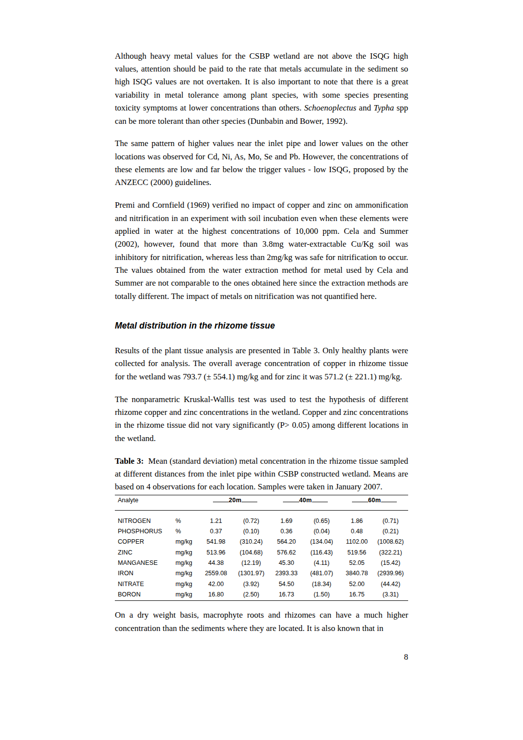Although heavy metal values for the CSBP wetland are not above the ISQG high values, attention should be paid to the rate that metals accumulate in the sediment so high ISQG values are not overtaken. It is also important to note that there is a great variability in metal tolerance among plant species, with some species presenting toxicity symptoms at lower concentrations than others. Schoenoplectus and Typha spp can be more tolerant than other species (Dunbabin and Bower, 1992).
The same pattern of higher values near the inlet pipe and lower values on the other locations was observed for Cd, Ni, As, Mo, Se and Pb. However, the concentrations of these elements are low and far below the trigger values - low ISQG, proposed by the ANZECC (2000) guidelines.
Premi and Cornfield (1969) verified no impact of copper and zinc on ammonification and nitrification in an experiment with soil incubation even when these elements were applied in water at the highest concentrations of 10,000 ppm. Cela and Summer (2002), however, found that more than 3.8mg water-extractable Cu/Kg soil was inhibitory for nitrification, whereas less than 2mg/kg was safe for nitrification to occur. The values obtained from the water extraction method for metal used by Cela and Summer are not comparable to the ones obtained here since the extraction methods are totally different. The impact of metals on nitrification was not quantified here.
Metal distribution in the rhizome tissue
Results of the plant tissue analysis are presented in Table 3. Only healthy plants were collected for analysis. The overall average concentration of copper in rhizome tissue for the wetland was 793.7 (± 554.1) mg/kg and for zinc it was 571.2 (± 221.1) mg/kg.
The nonparametric Kruskal-Wallis test was used to test the hypothesis of different rhizome copper and zinc concentrations in the wetland. Copper and zinc concentrations in the rhizome tissue did not vary significantly (P> 0.05) among different locations in the wetland.
Table 3: Mean (standard deviation) metal concentration in the rhizome tissue sampled at different distances from the inlet pipe within CSBP constructed wetland. Means are based on 4 observations for each location. Samples were taken in January 2007.
| Analyte | | 20m | 40m | 60m |
| NITROGEN | % | 1.21 | (0.72) | 1.69 | (0.65) | 1.86 | (0.71) |
| PHOSPHORUS | % | 0.37 | (0.10) | 0.36 | (0.04) | 0.48 | (0.21) |
| COPPER | mg/kg | 541.98 | (310.24) | 564.20 | (134.04) | 1102.00 | (1008.62) |
| ZINC | mg/kg | 513.96 | (104.68) | 576.62 | (116.43) | 519.56 | (322.21) |
| MANGANESE | mg/kg | 44.38 | (12.19) | 45.30 | (4.11) | 52.05 | (15.42) |
| IRON | mg/kg | 2559.08 | (1301.97) | 2393.33 | (481.07) | 3840.78 | (2939.96) |
| NITRATE | mg/kg | 42.00 | (3.92) | 54.50 | (18.34) | 52.00 | (44.42) |
| BORON | mg/kg | 16.80 | (2.50) | 16.73 | (1.50) | 16.75 | (3.31) |
On a dry weight basis, macrophyte roots and rhizomes can have a much higher concentration than the sediments where they are located. It is also known that in
8